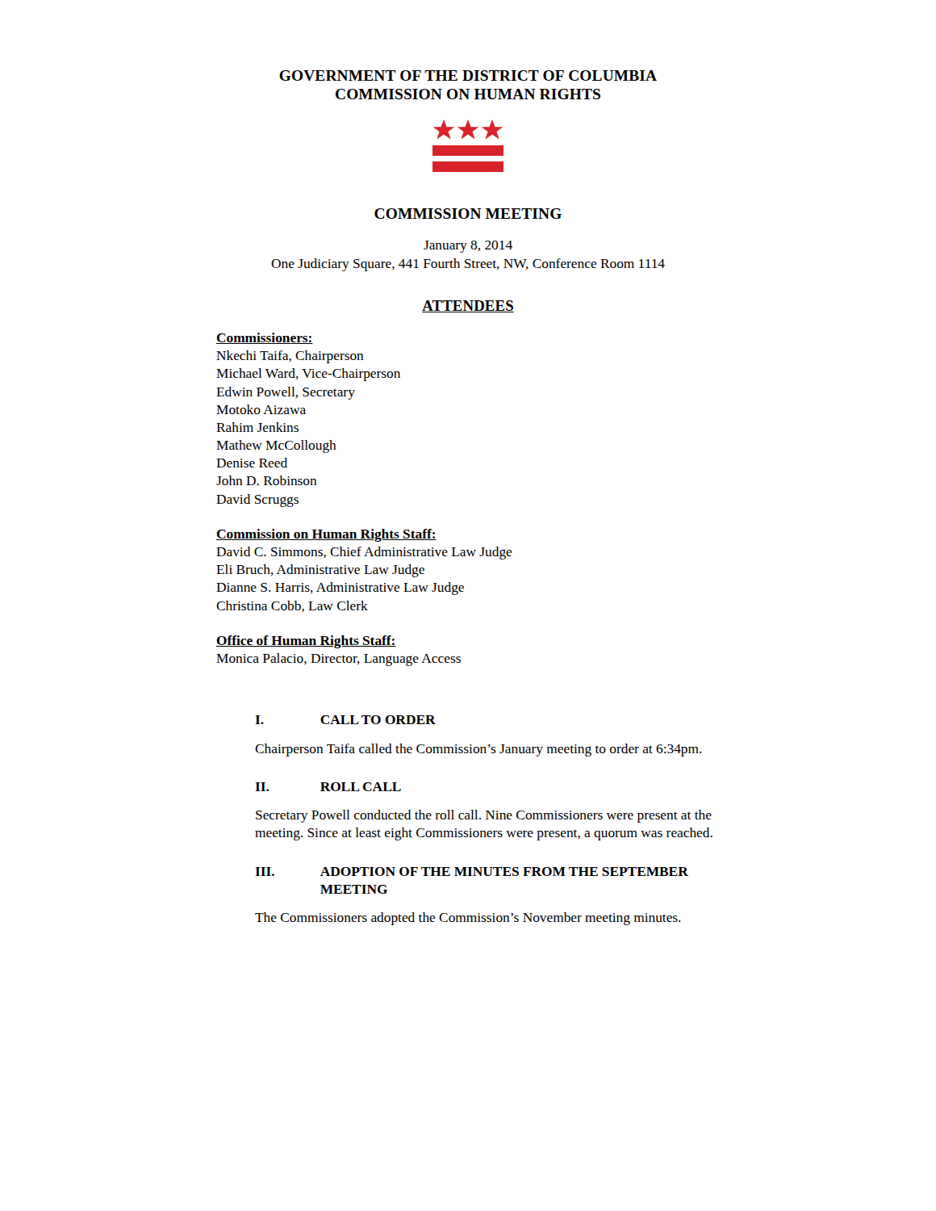GOVERNMENT OF THE DISTRICT OF COLUMBIA
COMMISSION ON HUMAN RIGHTS
COMMISSION MEETING
January 8, 2014
One Judiciary Square, 441 Fourth Street, NW, Conference Room 1114
ATTENDEES
Commissioners:
Nkechi Taifa, Chairperson
Michael Ward, Vice-Chairperson
Edwin Powell, Secretary
Motoko Aizawa
Rahim Jenkins
Mathew McCollough
Denise Reed
John D. Robinson
David Scruggs
Commission on Human Rights Staff:
David C. Simmons, Chief Administrative Law Judge
Eli Bruch, Administrative Law Judge
Dianne S. Harris, Administrative Law Judge
Christina Cobb, Law Clerk
Office of Human Rights Staff:
Monica Palacio, Director, Language Access
I. CALL TO ORDER
Chairperson Taifa called the Commission’s January meeting to order at 6:34pm.
II. ROLL CALL
Secretary Powell conducted the roll call. Nine Commissioners were present at the meeting. Since at least eight Commissioners were present, a quorum was reached.
III. ADOPTION OF THE MINUTES FROM THE SEPTEMBER MEETING
The Commissioners adopted the Commission’s November meeting minutes.